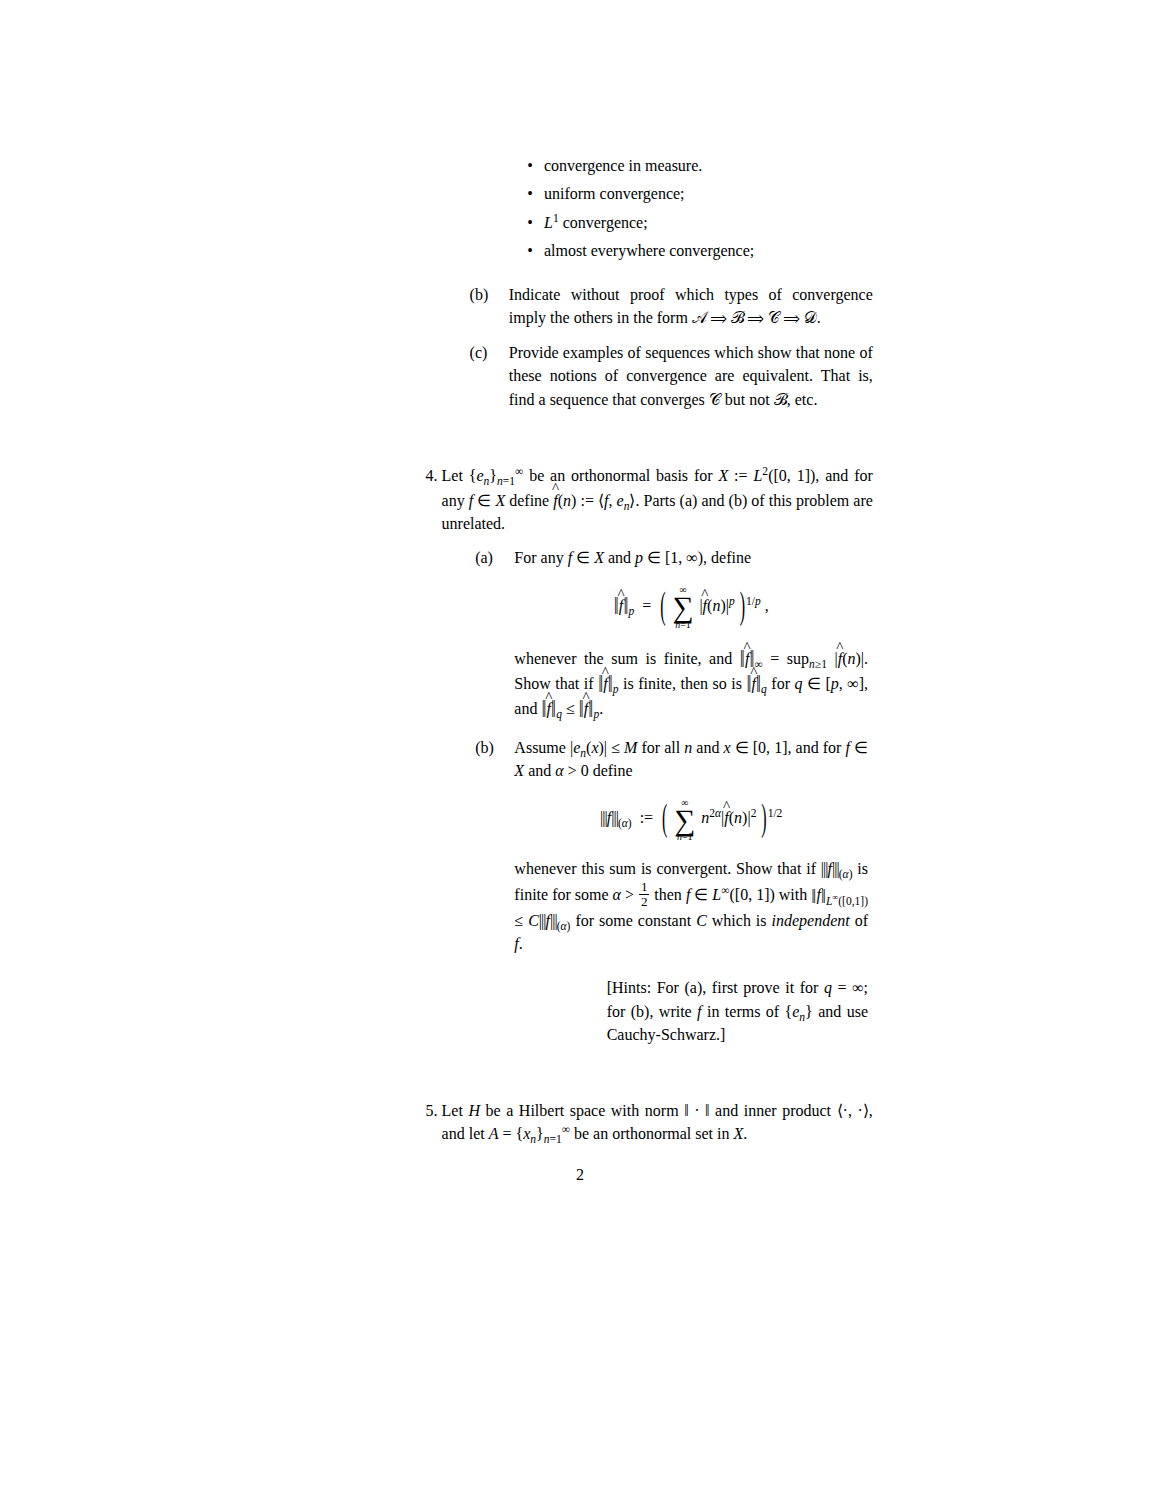convergence in measure.
uniform convergence;
L1 convergence;
almost everywhere convergence;
(b) Indicate without proof which types of convergence imply the others in the form 𝒜 ⟹ ℬ ⟹ 𝒞 ⟹ 𝒟.
(c) Provide examples of sequences which show that none of these notions of convergence are equivalent. That is, find a sequence that converges 𝒞 but not ℬ, etc.
4
Let {en}n=1∞ be an orthonormal basis for X := L2([0, 1]), and for any f ∈ X define ^f(n) := ⟨f, en⟩. Parts (a) and (b) of this problem are unrelated.
(a)
For any f ∈ X and p ∈ [1, ∞), define
‖^f‖p = ( ∞ ∑ n=1 |^f(n)|p )1/p ,
whenever the sum is finite, and ‖^f‖∞ = supn≥1 |^f(n)|. Show that if ‖^f‖p is finite, then so is ‖^f‖q for q ∈ [p, ∞], and ‖^f‖q ≤ ‖^f‖p.
(b)
Assume |en(x)| ≤ M for all n and x ∈ [0, 1], and for f ∈ X and α > 0 define
|||f|||(α) := ( ∞ ∑ n=1 n2α|^f(n)|2 )1/2
whenever this sum is convergent. Show that if |||f|||(α) is finite for some α > 12 then f ∈ L∞([0, 1]) with ‖f‖L∞([0,1]) ≤ C|||f|||(α) for some constant C which is independent of f.
[Hints: For (a), first prove it for q = ∞; for (b), write f in terms of {en} and use Cauchy-Schwarz.]
5
Let H be a Hilbert space with norm ‖ · ‖ and inner product ⟨·, ·⟩, and let A = {xn}n=1∞ be an orthonormal set in X.
2